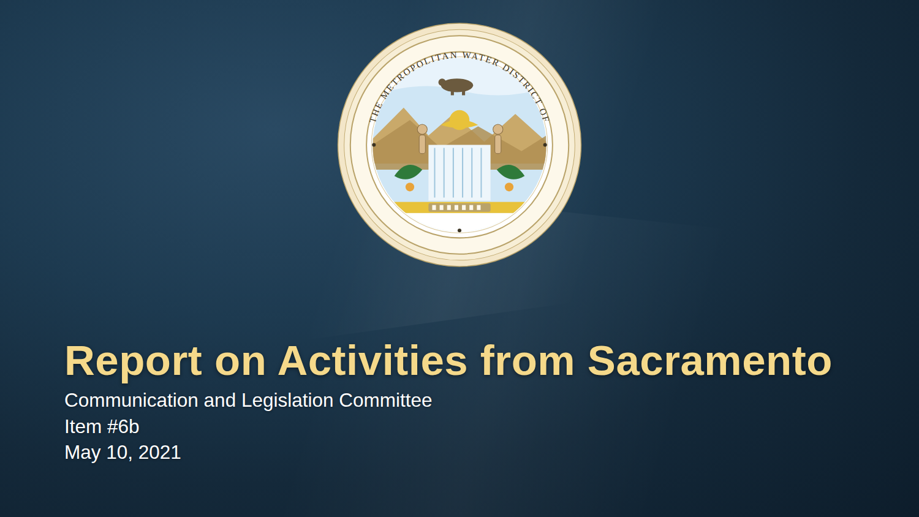THE METROPOLITAN WATER DISTRICT OF SOUTHERN CALIFORNIA
Report on Activities from Sacramento
Communication and Legislation Committee Item #6b May 10, 2021